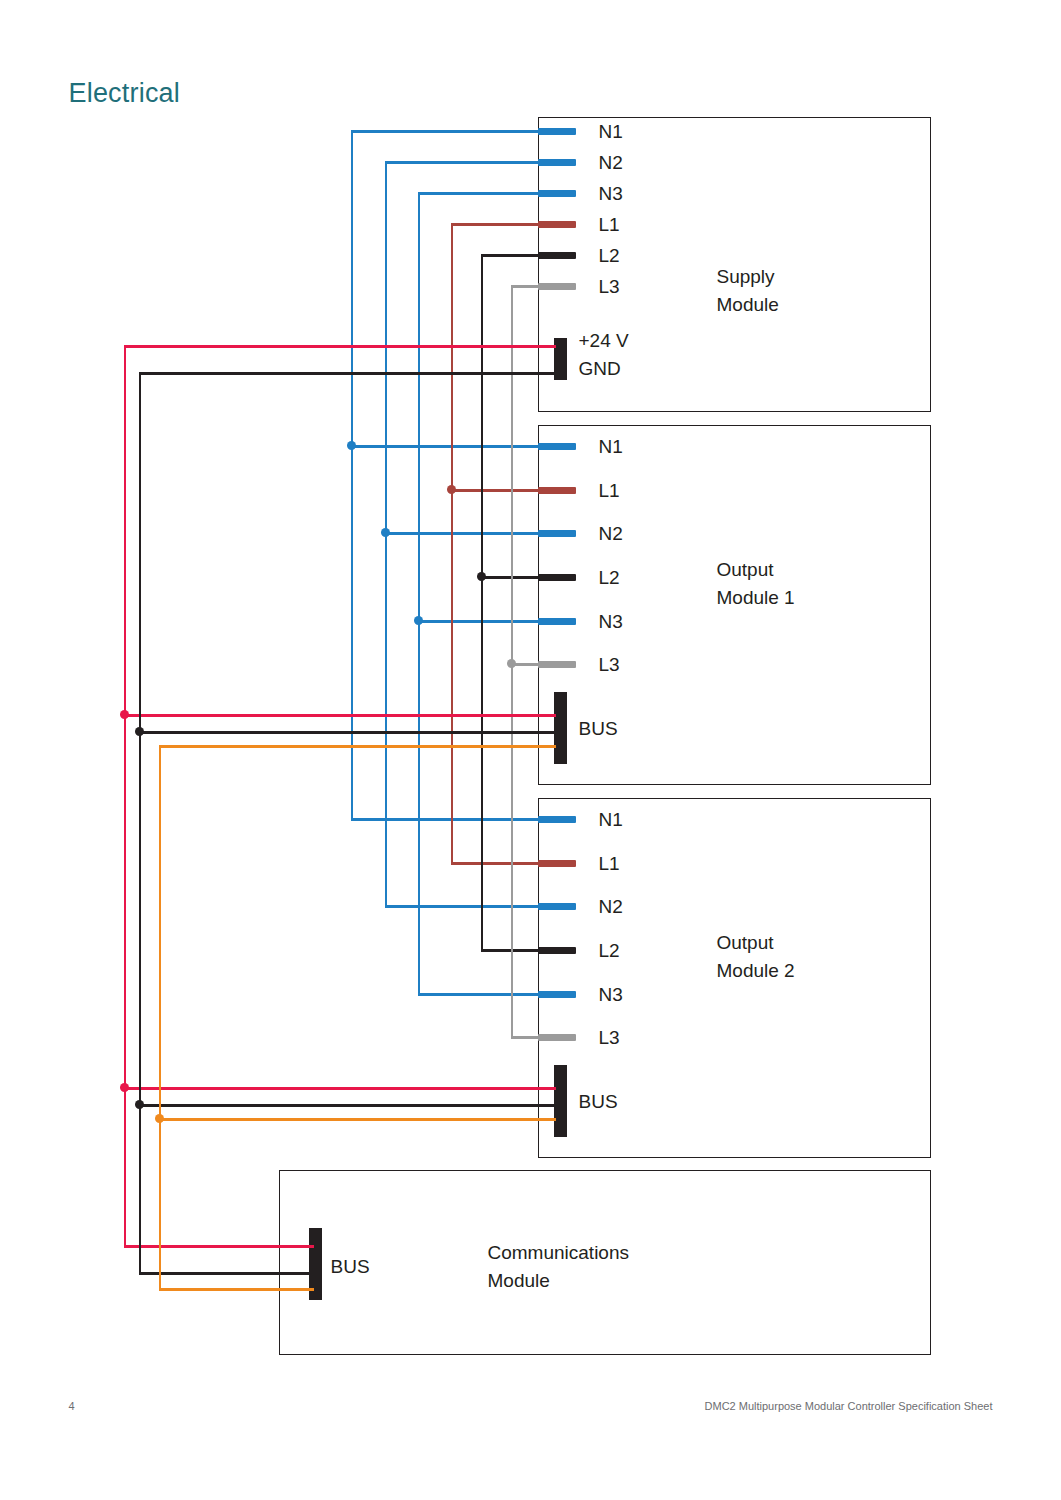Electrical
Supply
Module
Output
Module 1
Output
Module 2
Communications
Module
N1
N2
N3
L1
L2
L3
+24 V
GND
N1
L1
N2
L2
N3
L3
BUS
N1
L1
N2
L2
N3
L3
BUS
BUS
4 DMC2 Multipurpose Modular Controller Specification Sheet